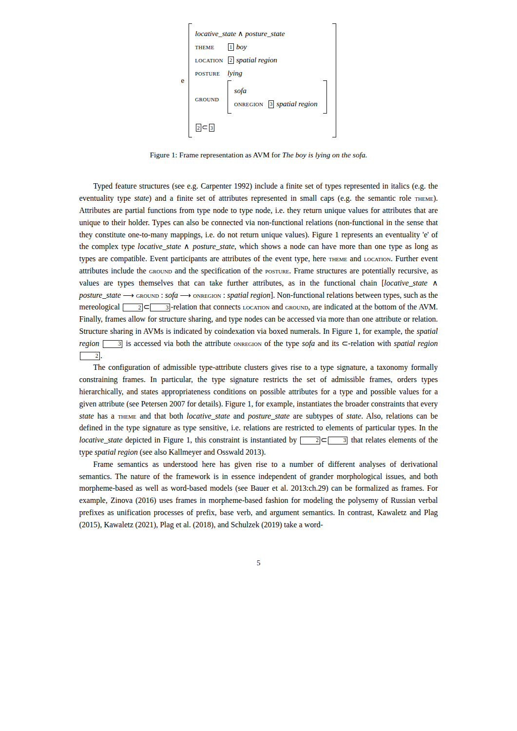e
| locative_state ∧ posture_state |
| theme | 1 boy |
| location | 2 spatial region |
| posture | lying |
| ground | / sofa / / onregion / 3 spatial region / |
| 2 ⊂ 3 |
Figure 1: Frame representation as AVM for The boy is lying on the sofa.
Typed feature structures (see e.g. Carpenter 1992) include a finite set of types represented in italics (e.g. the eventuality type state) and a finite set of attributes represented in small caps (e.g. the semantic role THEME). Attributes are partial functions from type node to type node, i.e. they return unique values for attributes that are unique to their holder. Types can also be connected via non-functional relations (non-functional in the sense that they constitute one-to-many mappings, i.e. do not return unique values). Figure 1 represents an eventuality 'e' of the complex type locative_state ∧ posture_state, which shows a node can have more than one type as long as types are compatible. Event participants are attributes of the event type, here THEME and LOCATION. Further event attributes include the GROUND and the specification of the POSTURE. Frame structures are potentially recursive, as values are types themselves that can take further attributes, as in the functional chain [locative_state ∧ posture_state ⟶ GROUND : sofa ⟶ ONREGION : spatial region]. Non-functional relations between types, such as the mereological 2⊂3-relation that connects LOCATION and GROUND, are indicated at the bottom of the AVM. Finally, frames allow for structure sharing, and type nodes can be accessed via more than one attribute or relation. Structure sharing in AVMs is indicated by coindexation via boxed numerals. In Figure 1, for example, the spatial region 3 is accessed via both the attribute ONREGION of the type sofa and its ⊂-relation with spatial region 2.
The configuration of admissible type-attribute clusters gives rise to a type signature, a taxonomy formally constraining frames. In particular, the type signature restricts the set of admissible frames, orders types hierarchically, and states appropriateness conditions on possible attributes for a type and possible values for a given attribute (see Petersen 2007 for details). Figure 1, for example, instantiates the broader constraints that every state has a THEME and that both locative_state and posture_state are subtypes of state. Also, relations can be defined in the type signature as type sensitive, i.e. relations are restricted to elements of particular types. In the locative_state depicted in Figure 1, this constraint is instantiated by 2⊂3 that relates elements of the type spatial region (see also Kallmeyer and Osswald 2013).
Frame semantics as understood here has given rise to a number of different analyses of derivational semantics. The nature of the framework is in essence independent of grander morphological issues, and both morpheme-based as well as word-based models (see Bauer et al. 2013:ch.29) can be formalized as frames. For example, Zinova (2016) uses frames in morpheme-based fashion for modeling the polysemy of Russian verbal prefixes as unification processes of prefix, base verb, and argument semantics. In contrast, Kawaletz and Plag (2015), Kawaletz (2021), Plag et al. (2018), and Schulzek (2019) take a word-
5